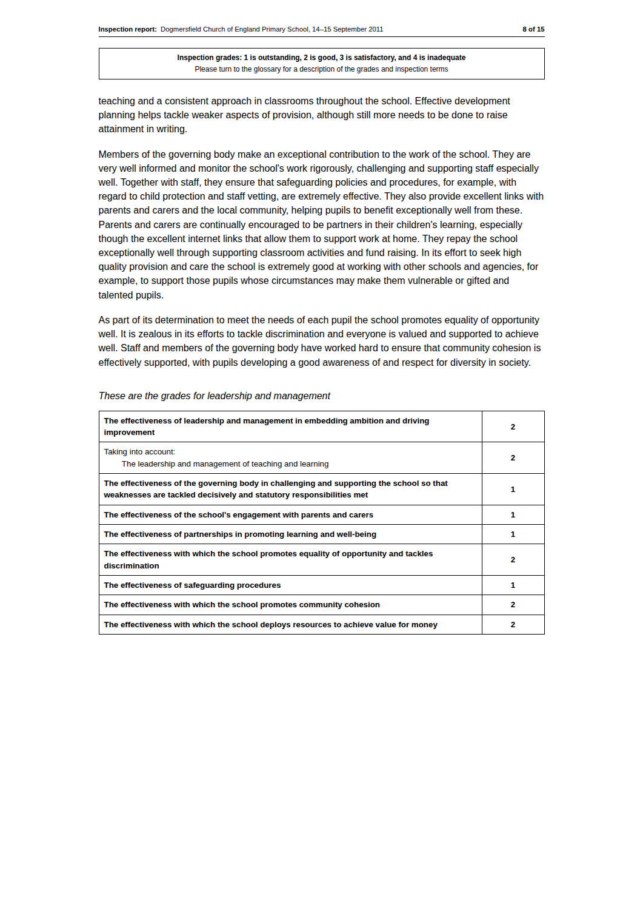Inspection report: Dogmersfield Church of England Primary School, 14–15 September 2011
8 of 15
Inspection grades: 1 is outstanding, 2 is good, 3 is satisfactory, and 4 is inadequate Please turn to the glossary for a description of the grades and inspection terms
teaching and a consistent approach in classrooms throughout the school. Effective development planning helps tackle weaker aspects of provision, although still more needs to be done to raise attainment in writing.
Members of the governing body make an exceptional contribution to the work of the school. They are very well informed and monitor the school's work rigorously, challenging and supporting staff especially well. Together with staff, they ensure that safeguarding policies and procedures, for example, with regard to child protection and staff vetting, are extremely effective. They also provide excellent links with parents and carers and the local community, helping pupils to benefit exceptionally well from these. Parents and carers are continually encouraged to be partners in their children's learning, especially though the excellent internet links that allow them to support work at home. They repay the school exceptionally well through supporting classroom activities and fund raising. In its effort to seek high quality provision and care the school is extremely good at working with other schools and agencies, for example, to support those pupils whose circumstances may make them vulnerable or gifted and talented pupils.
As part of its determination to meet the needs of each pupil the school promotes equality of opportunity well. It is zealous in its efforts to tackle discrimination and everyone is valued and supported to achieve well. Staff and members of the governing body have worked hard to ensure that community cohesion is effectively supported, with pupils developing a good awareness of and respect for diversity in society.
These are the grades for leadership and management
| The effectiveness of leadership and management in embedding ambition and driving improvement | 2 |
| Taking into account: The leadership and management of teaching and learning | 2 |
| The effectiveness of the governing body in challenging and supporting the school so that weaknesses are tackled decisively and statutory responsibilities met | 1 |
| The effectiveness of the school's engagement with parents and carers | 1 |
| The effectiveness of partnerships in promoting learning and well-being | 1 |
| The effectiveness with which the school promotes equality of opportunity and tackles discrimination | 2 |
| The effectiveness of safeguarding procedures | 1 |
| The effectiveness with which the school promotes community cohesion | 2 |
| The effectiveness with which the school deploys resources to achieve value for money | 2 |